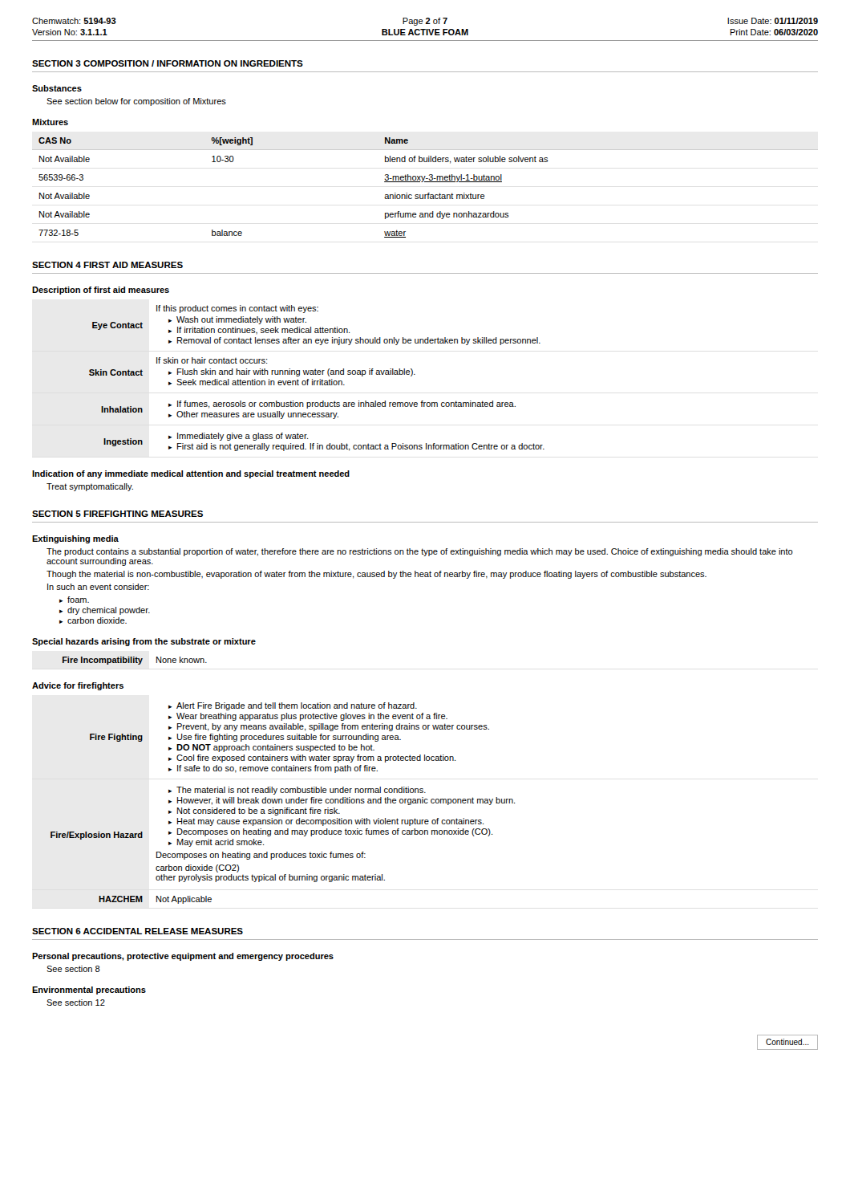Chemwatch: 5194-93
Page 2 of 7
Issue Date: 01/11/2019
Version No: 3.1.1.1
BLUE ACTIVE FOAM
Print Date: 06/03/2020
SECTION 3 COMPOSITION / INFORMATION ON INGREDIENTS
Substances
See section below for composition of Mixtures
Mixtures
| CAS No | %[weight] | Name |
| --- | --- | --- |
| Not Available | 10-30 | blend of builders, water soluble solvent as |
| 56539-66-3 | | 3-methoxy-3-methyl-1-butanol |
| Not Available | | anionic surfactant mixture |
| Not Available | | perfume and dye nonhazardous |
| 7732-18-5 | balance | water |
SECTION 4 FIRST AID MEASURES
Description of first aid measures
| Eye Contact | If this product comes in contact with eyes: Wash out immediately with water. If irritation continues, seek medical attention. Removal of contact lenses after an eye injury should only be undertaken by skilled personnel. |
| Skin Contact | If skin or hair contact occurs: Flush skin and hair with running water (and soap if available). Seek medical attention in event of irritation. |
| Inhalation | If fumes, aerosols or combustion products are inhaled remove from contaminated area. Other measures are usually unnecessary. |
| Ingestion | Immediately give a glass of water. First aid is not generally required. If in doubt, contact a Poisons Information Centre or a doctor. |
Indication of any immediate medical attention and special treatment needed
Treat symptomatically.
SECTION 5 FIREFIGHTING MEASURES
Extinguishing media
The product contains a substantial proportion of water, therefore there are no restrictions on the type of extinguishing media which may be used. Choice of extinguishing media should take into account surrounding areas.
Though the material is non-combustible, evaporation of water from the mixture, caused by the heat of nearby fire, may produce floating layers of combustible substances.
In such an event consider:
foam.
dry chemical powder.
carbon dioxide.
Special hazards arising from the substrate or mixture
| Fire Incompatibility | None known. |
Advice for firefighters
| Fire Fighting | Alert Fire Brigade and tell them location and nature of hazard. Wear breathing apparatus plus protective gloves in the event of a fire. Prevent, by any means available, spillage from entering drains or water courses. Use fire fighting procedures suitable for surrounding area. DO NOT approach containers suspected to be hot. Cool fire exposed containers with water spray from a protected location. If safe to do so, remove containers from path of fire. |
| Fire/Explosion Hazard | The material is not readily combustible under normal conditions. However, it will break down under fire conditions and the organic component may burn. Not considered to be a significant fire risk. Heat may cause expansion or decomposition with violent rupture of containers. Decomposes on heating and may produce toxic fumes of carbon monoxide (CO). May emit acrid smoke. Decomposes on heating and produces toxic fumes of: carbon dioxide (CO2) other pyrolysis products typical of burning organic material. |
| HAZCHEM | Not Applicable |
SECTION 6 ACCIDENTAL RELEASE MEASURES
Personal precautions, protective equipment and emergency procedures
See section 8
Environmental precautions
See section 12
Continued...